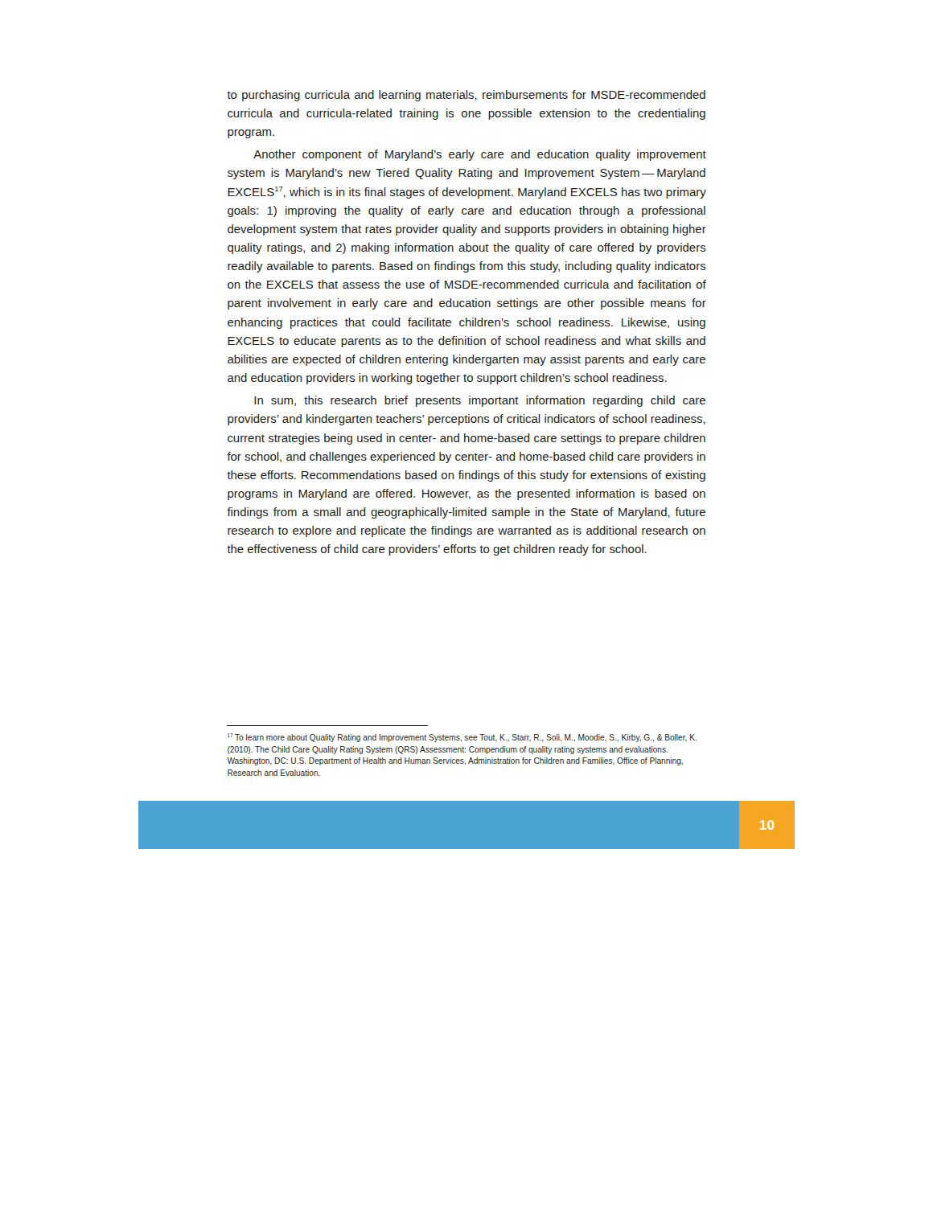to purchasing curricula and learning materials, reimbursements for MSDE-recommended curricula and curricula-related training is one possible extension to the credentialing program.
Another component of Maryland’s early care and education quality improvement system is Maryland’s new Tiered Quality Rating and Improvement System — Maryland EXCELS17, which is in its final stages of development. Maryland EXCELS has two primary goals: 1) improving the quality of early care and education through a professional development system that rates provider quality and supports providers in obtaining higher quality ratings, and 2) making information about the quality of care offered by providers readily available to parents. Based on findings from this study, including quality indicators on the EXCELS that assess the use of MSDE-recommended curricula and facilitation of parent involvement in early care and education settings are other possible means for enhancing practices that could facilitate children’s school readiness. Likewise, using EXCELS to educate parents as to the definition of school readiness and what skills and abilities are expected of children entering kindergarten may assist parents and early care and education providers in working together to support children’s school readiness.
In sum, this research brief presents important information regarding child care providers’ and kindergarten teachers’ perceptions of critical indicators of school readiness, current strategies being used in center- and home-based care settings to prepare children for school, and challenges experienced by center- and home-based child care providers in these efforts. Recommendations based on findings of this study for extensions of existing programs in Maryland are offered. However, as the presented information is based on findings from a small and geographically-limited sample in the State of Maryland, future research to explore and replicate the findings are warranted as is additional research on the effectiveness of child care providers’ efforts to get children ready for school.
17 To learn more about Quality Rating and Improvement Systems, see Tout, K., Starr, R., Soli, M., Moodie, S., Kirby, G., & Boller, K. (2010). The Child Care Quality Rating System (QRS) Assessment: Compendium of quality rating systems and evaluations. Washington, DC: U.S. Department of Health and Human Services, Administration for Children and Families, Office of Planning, Research and Evaluation.
10